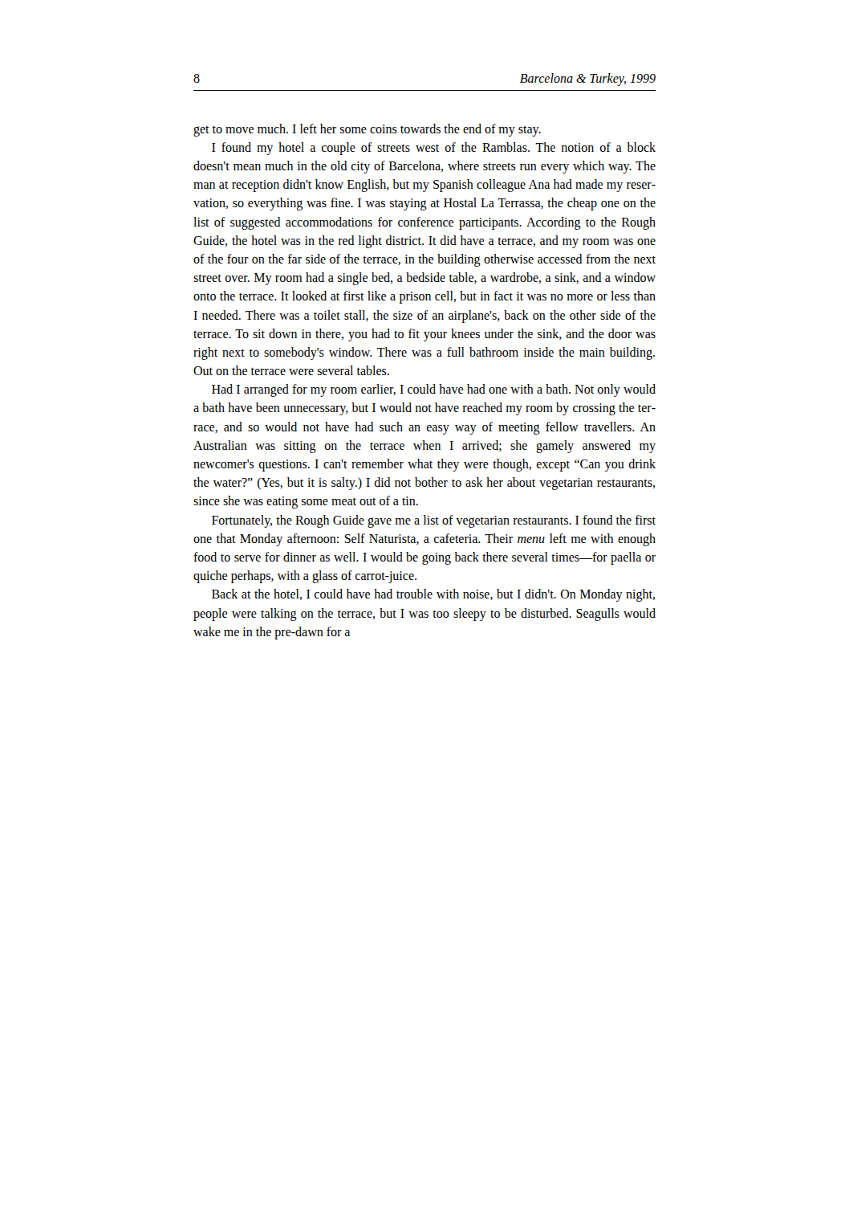8 Barcelona & Turkey, 1999
get to move much. I left her some coins towards the end of my stay.
I found my hotel a couple of streets west of the Ramblas. The notion of a block doesn't mean much in the old city of Barcelona, where streets run every which way. The man at reception didn't know English, but my Spanish colleague Ana had made my reservation, so everything was fine. I was staying at Hostal La Terrassa, the cheap one on the list of suggested accommodations for conference participants. According to the Rough Guide, the hotel was in the red light district. It did have a terrace, and my room was one of the four on the far side of the terrace, in the building otherwise accessed from the next street over. My room had a single bed, a bedside table, a wardrobe, a sink, and a window onto the terrace. It looked at first like a prison cell, but in fact it was no more or less than I needed. There was a toilet stall, the size of an airplane's, back on the other side of the terrace. To sit down in there, you had to fit your knees under the sink, and the door was right next to somebody's window. There was a full bathroom inside the main building. Out on the terrace were several tables.
Had I arranged for my room earlier, I could have had one with a bath. Not only would a bath have been unnecessary, but I would not have reached my room by crossing the terrace, and so would not have had such an easy way of meeting fellow travellers. An Australian was sitting on the terrace when I arrived; she gamely answered my newcomer's questions. I can't remember what they were though, except “Can you drink the water?” (Yes, but it is salty.) I did not bother to ask her about vegetarian restaurants, since she was eating some meat out of a tin.
Fortunately, the Rough Guide gave me a list of vegetarian restaurants. I found the first one that Monday afternoon: Self Naturista, a cafeteria. Their menu left me with enough food to serve for dinner as well. I would be going back there several times—for paella or quiche perhaps, with a glass of carrot-juice.
Back at the hotel, I could have had trouble with noise, but I didn't. On Monday night, people were talking on the terrace, but I was too sleepy to be disturbed. Seagulls would wake me in the pre-dawn for a